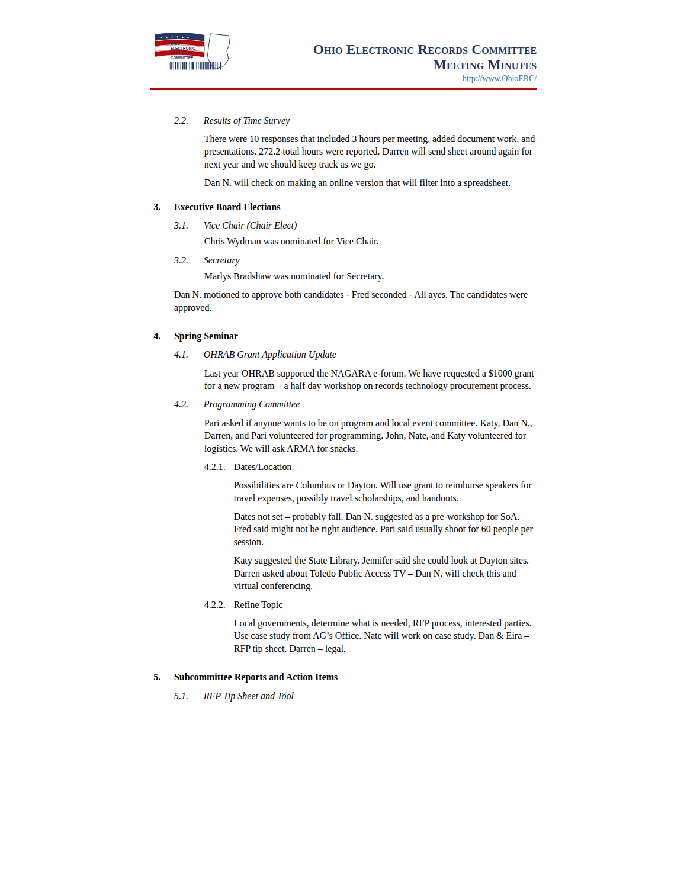OHIO ELECTRONIC RECORDS COMMITTEE
Ohio Electronic Records Committee
Meeting Minutes
http://www.OhioERC/
2.2.
Results of Time Survey
There were 10 responses that included 3 hours per meeting, added document work. and presentations. 272.2 total hours were reported. Darren will send sheet around again for next year and we should keep track as we go.
Dan N. will check on making an online version that will filter into a spreadsheet.
3.
Executive Board Elections
3.1.
Vice Chair (Chair Elect)
Chris Wydman was nominated for Vice Chair.
3.2.
Secretary
Marlys Bradshaw was nominated for Secretary.
Dan N. motioned to approve both candidates - Fred seconded - All ayes. The candidates were approved.
4.
Spring Seminar
4.1.
OHRAB Grant Application Update
Last year OHRAB supported the NAGARA e-forum. We have requested a $1000 grant for a new program – a half day workshop on records technology procurement process.
4.2.
Programming Committee
Pari asked if anyone wants to be on program and local event committee. Katy, Dan N., Darren, and Pari volunteered for programming. John, Nate, and Katy volunteered for logistics. We will ask ARMA for snacks.
4.2.1.
Dates/Location
Possibilities are Columbus or Dayton. Will use grant to reimburse speakers for travel expenses, possibly travel scholarships, and handouts.
Dates not set – probably fall. Dan N. suggested as a pre-workshop for SoA. Fred said might not be right audience. Pari said usually shoot for 60 people per session.
Katy suggested the State Library. Jennifer said she could look at Dayton sites. Darren asked about Toledo Public Access TV – Dan N. will check this and virtual conferencing.
4.2.2.
Refine Topic
Local governments, determine what is needed, RFP process, interested parties. Use case study from AG’s Office. Nate will work on case study. Dan & Eira – RFP tip sheet. Darren – legal.
5.
Subcommittee Reports and Action Items
5.1.
RFP Tip Sheet and Tool